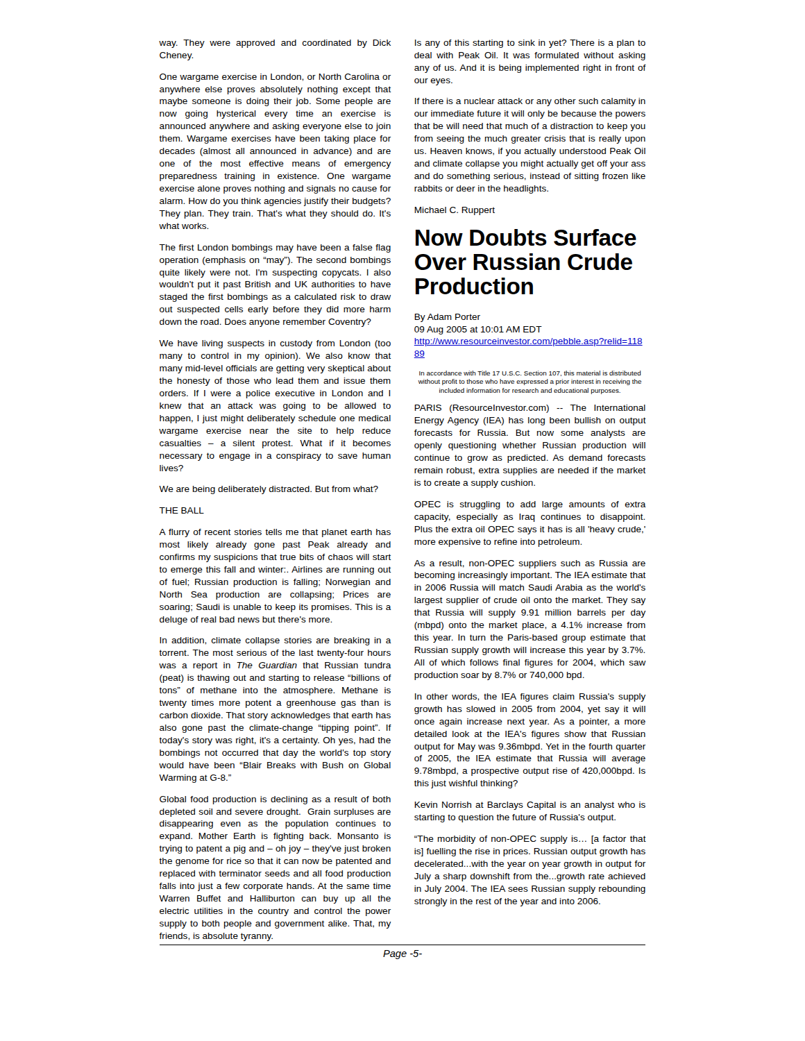way. They were approved and coordinated by Dick Cheney.
One wargame exercise in London, or North Carolina or anywhere else proves absolutely nothing except that maybe someone is doing their job. Some people are now going hysterical every time an exercise is announced anywhere and asking everyone else to join them. Wargame exercises have been taking place for decades (almost all announced in advance) and are one of the most effective means of emergency preparedness training in existence. One wargame exercise alone proves nothing and signals no cause for alarm. How do you think agencies justify their budgets? They plan. They train. That's what they should do. It's what works.
The first London bombings may have been a false flag operation (emphasis on “may”). The second bombings quite likely were not. I'm suspecting copycats. I also wouldn't put it past British and UK authorities to have staged the first bombings as a calculated risk to draw out suspected cells early before they did more harm down the road. Does anyone remember Coventry?
We have living suspects in custody from London (too many to control in my opinion). We also know that many mid-level officials are getting very skeptical about the honesty of those who lead them and issue them orders. If I were a police executive in London and I knew that an attack was going to be allowed to happen, I just might deliberately schedule one medical wargame exercise near the site to help reduce casualties – a silent protest. What if it becomes necessary to engage in a conspiracy to save human lives?
We are being deliberately distracted. But from what?
THE BALL
A flurry of recent stories tells me that planet earth has most likely already gone past Peak already and confirms my suspicions that true bits of chaos will start to emerge this fall and winter:. Airlines are running out of fuel; Russian production is falling; Norwegian and North Sea production are collapsing; Prices are soaring; Saudi is unable to keep its promises. This is a deluge of real bad news but there's more.
In addition, climate collapse stories are breaking in a torrent. The most serious of the last twenty-four hours was a report in The Guardian that Russian tundra (peat) is thawing out and starting to release “billions of tons” of methane into the atmosphere. Methane is twenty times more potent a greenhouse gas than is carbon dioxide. That story acknowledges that earth has also gone past the climate-change “tipping point”. If today's story was right, it's a certainty. Oh yes, had the bombings not occurred that day the world's top story would have been “Blair Breaks with Bush on Global Warming at G-8.”
Global food production is declining as a result of both depleted soil and severe drought. Grain surpluses are disappearing even as the population continues to expand. Mother Earth is fighting back. Monsanto is trying to patent a pig and – oh joy – they've just broken the genome for rice so that it can now be patented and replaced with terminator seeds and all food production falls into just a few corporate hands. At the same time Warren Buffet and Halliburton can buy up all the electric utilities in the country and control the power supply to both people and government alike. That, my friends, is absolute tyranny.
Is any of this starting to sink in yet? There is a plan to deal with Peak Oil. It was formulated without asking any of us. And it is being implemented right in front of our eyes.
If there is a nuclear attack or any other such calamity in our immediate future it will only be because the powers that be will need that much of a distraction to keep you from seeing the much greater crisis that is really upon us. Heaven knows, if you actually understood Peak Oil and climate collapse you might actually get off your ass and do something serious, instead of sitting frozen like rabbits or deer in the headlights.
Michael C. Ruppert
Now Doubts Surface Over Russian Crude Production
By Adam Porter
09 Aug 2005 at 10:01 AM EDT
http://www.resourceinvestor.com/pebble.asp?relid=11889
In accordance with Title 17 U.S.C. Section 107, this material is distributed without profit to those who have expressed a prior interest in receiving the included information for research and educational purposes.
PARIS (ResourceInvestor.com) -- The International Energy Agency (IEA) has long been bullish on output forecasts for Russia. But now some analysts are openly questioning whether Russian production will continue to grow as predicted. As demand forecasts remain robust, extra supplies are needed if the market is to create a supply cushion.
OPEC is struggling to add large amounts of extra capacity, especially as Iraq continues to disappoint. Plus the extra oil OPEC says it has is all 'heavy crude,' more expensive to refine into petroleum.
As a result, non-OPEC suppliers such as Russia are becoming increasingly important. The IEA estimate that in 2006 Russia will match Saudi Arabia as the world's largest supplier of crude oil onto the market. They say that Russia will supply 9.91 million barrels per day (mbpd) onto the market place, a 4.1% increase from this year. In turn the Paris-based group estimate that Russian supply growth will increase this year by 3.7%. All of which follows final figures for 2004, which saw production soar by 8.7% or 740,000 bpd.
In other words, the IEA figures claim Russia's supply growth has slowed in 2005 from 2004, yet say it will once again increase next year. As a pointer, a more detailed look at the IEA's figures show that Russian output for May was 9.36mbpd. Yet in the fourth quarter of 2005, the IEA estimate that Russia will average 9.78mbpd, a prospective output rise of 420,000bpd. Is this just wishful thinking?
Kevin Norrish at Barclays Capital is an analyst who is starting to question the future of Russia's output.
“The morbidity of non-OPEC supply is… [a factor that is] fuelling the rise in prices. Russian output growth has decelerated...with the year on year growth in output for July a sharp downshift from the...growth rate achieved in July 2004. The IEA sees Russian supply rebounding strongly in the rest of the year and into 2006.
Page -5-